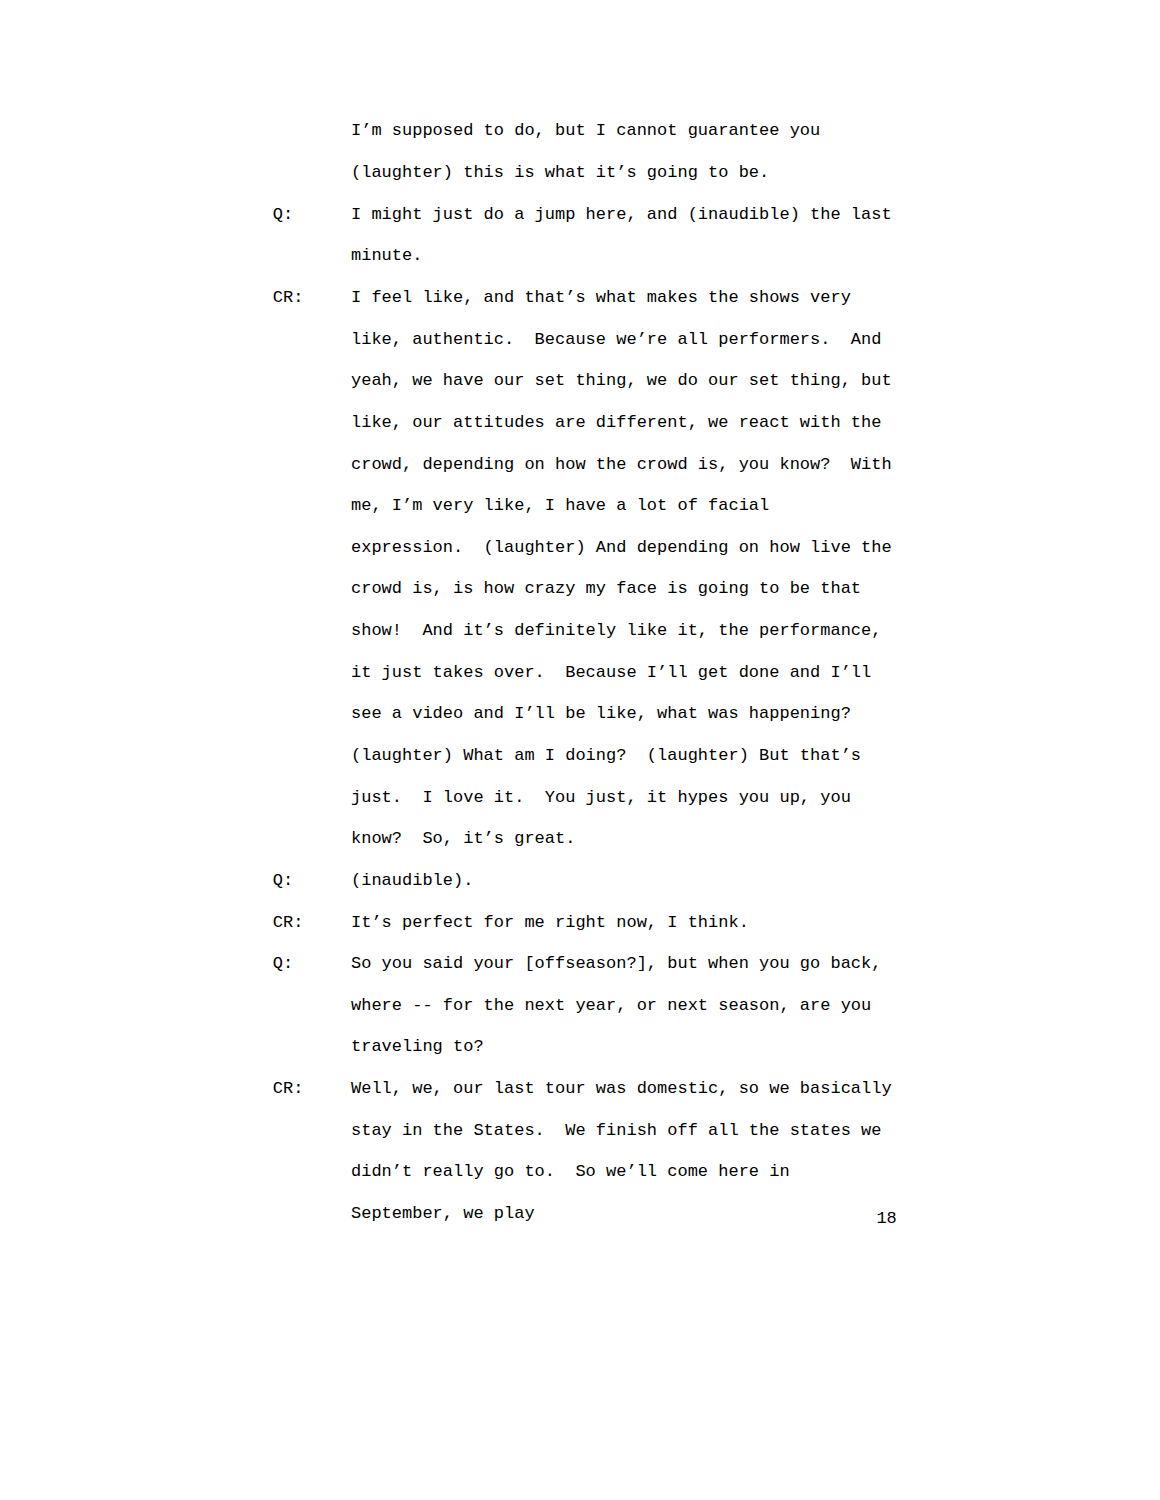| | I’m supposed to do, but I cannot guarantee you (laughter) this is what it’s going to be. |
| Q: | I might just do a jump here, and (inaudible) the last minute. |
| CR: | I feel like, and that’s what makes the shows very like, authentic. Because we’re all performers. And yeah, we have our set thing, we do our set thing, but like, our attitudes are different, we react with the crowd, depending on how the crowd is, you know? With me, I’m very like, I have a lot of facial expression. (laughter) And depending on how live the crowd is, is how crazy my face is going to be that show! And it’s definitely like it, the performance, it just takes over. Because I’ll get done and I’ll see a video and I’ll be like, what was happening? (laughter) What am I doing? (laughter) But that’s just. I love it. You just, it hypes you up, you know? So, it’s great. |
| Q: | (inaudible). |
| CR: | It’s perfect for me right now, I think. |
| Q: | So you said your [offseason?], but when you go back, where -- for the next year, or next season, are you traveling to? |
| CR: | Well, we, our last tour was domestic, so we basically stay in the States. We finish off all the states we didn’t really go to. So we’ll come here in September, we play |
18